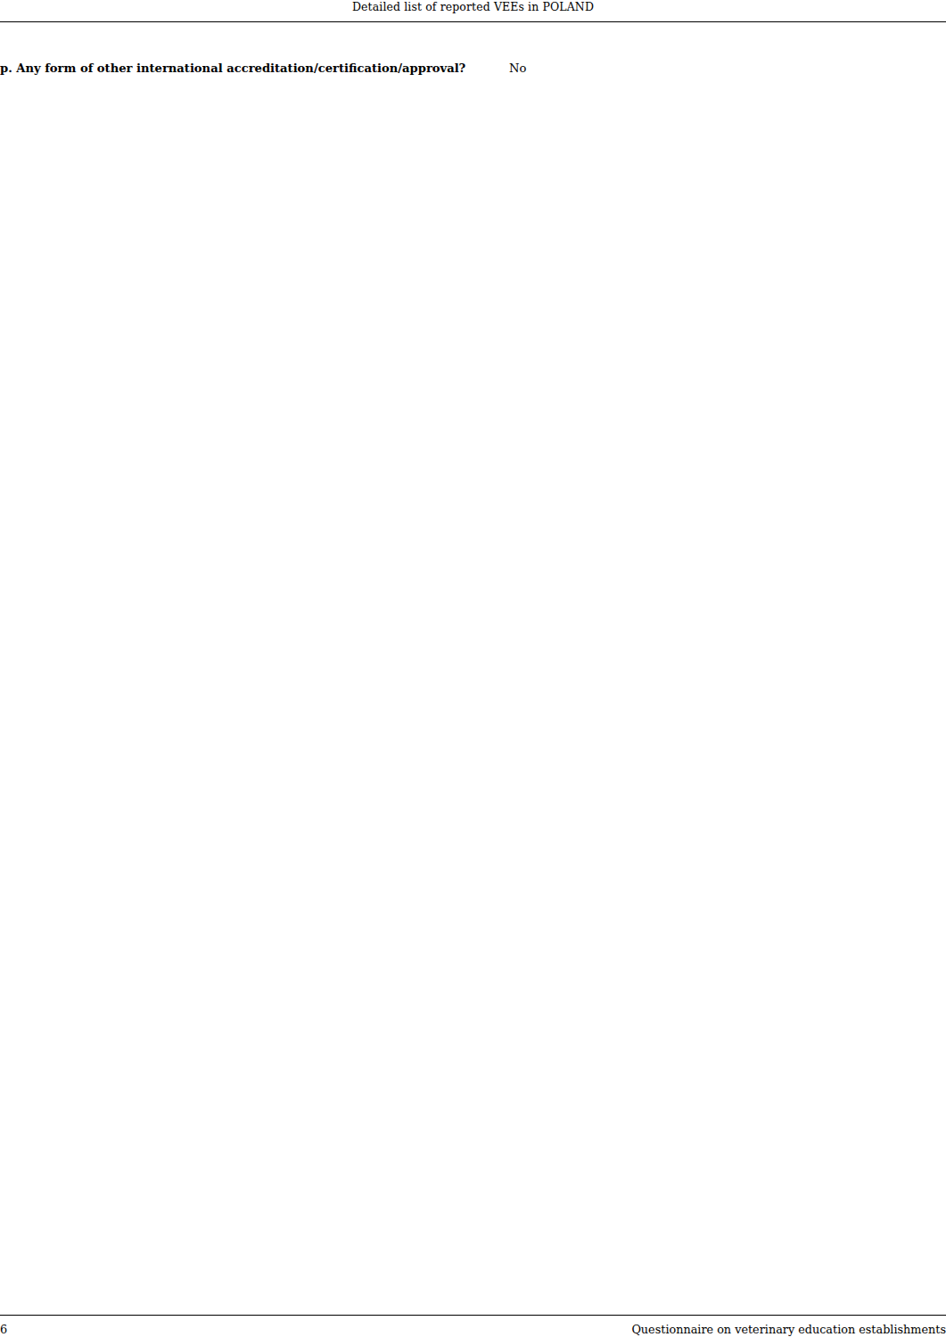Detailed list of reported VEEs in POLAND
p. Any form of other international accreditation/certification/approval?
No
6 Questionnaire on veterinary education establishments